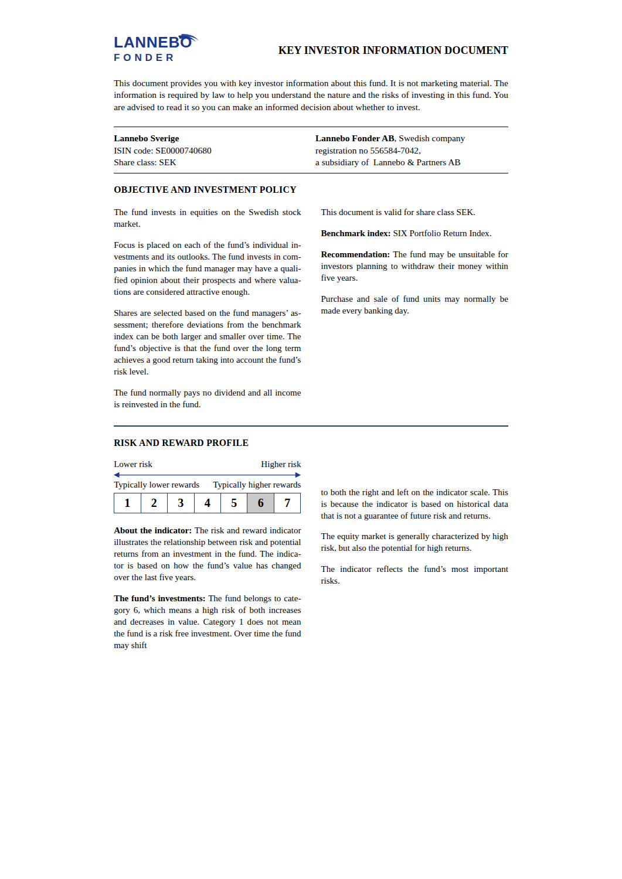LANNEBO FONDER
KEY INVESTOR INFORMATION DOCUMENT
This document provides you with key investor information about this fund. It is not marketing material. The information is required by law to help you understand the nature and the risks of investing in this fund. You are advised to read it so you can make an informed decision about whether to invest.
Lannebo Sverige
ISIN code: SE0000740680
Share class: SEK
Lannebo Fonder AB, Swedish company
registration no 556584-7042,
a subsidiary of Lannebo & Partners AB
OBJECTIVE AND INVESTMENT POLICY
The fund invests in equities on the Swedish stock market.
Focus is placed on each of the fund’s individual investments and its outlooks. The fund invests in companies in which the fund manager may have a qualified opinion about their prospects and where valuations are considered attractive enough.
Shares are selected based on the fund managers’ assessment; therefore deviations from the benchmark index can be both larger and smaller over time. The fund’s objective is that the fund over the long term achieves a good return taking into account the fund’s risk level.
The fund normally pays no dividend and all income is reinvested in the fund.
This document is valid for share class SEK.
Benchmark index: SIX Portfolio Return Index.
Recommendation: The fund may be unsuitable for investors planning to withdraw their money within five years.
Purchase and sale of fund units may normally be made every banking day.
RISK AND REWARD PROFILE
Lower risk Higher risk
Typically lower rewards Typically higher rewards
| 1 | 2 | 3 | 4 | 5 | 6 | 7 |
About the indicator: The risk and reward indicator illustrates the relationship between risk and potential returns from an investment in the fund. The indicator is based on how the fund’s value has changed over the last five years.
The fund’s investments: The fund belongs to category 6, which means a high risk of both increases and decreases in value. Category 1 does not mean the fund is a risk free investment. Over time the fund may shift
to both the right and left on the indicator scale. This is because the indicator is based on historical data that is not a guarantee of future risk and returns.
The equity market is generally characterized by high risk, but also the potential for high returns.
The indicator reflects the fund’s most important risks.